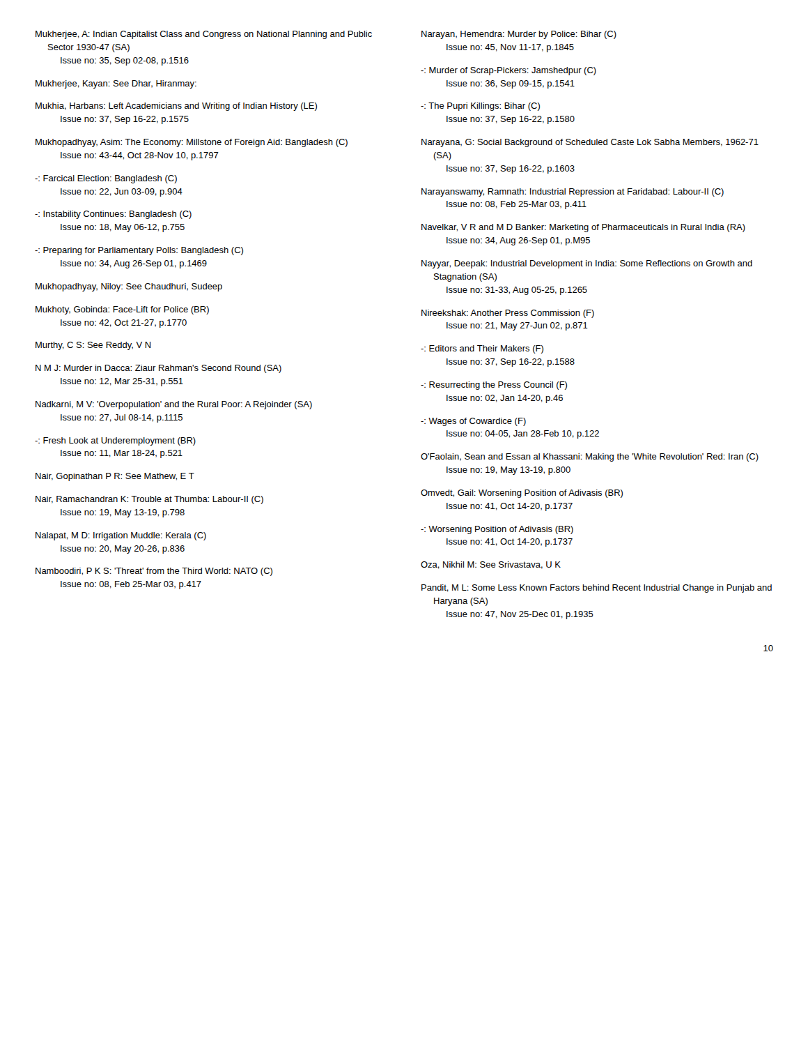Mukherjee, A: Indian Capitalist Class and Congress on National Planning and Public Sector 1930-47 (SA) Issue no: 35, Sep 02-08, p.1516
Mukherjee, Kayan: See Dhar, Hiranmay:
Mukhia, Harbans: Left Academicians and Writing of Indian History (LE) Issue no: 37, Sep 16-22, p.1575
Mukhopadhyay, Asim: The Economy: Millstone of Foreign Aid: Bangladesh (C) Issue no: 43-44, Oct 28-Nov 10, p.1797
-: Farcical Election: Bangladesh (C) Issue no: 22, Jun 03-09, p.904
-: Instability Continues: Bangladesh (C) Issue no: 18, May 06-12, p.755
-: Preparing for Parliamentary Polls: Bangladesh (C) Issue no: 34, Aug 26-Sep 01, p.1469
Mukhopadhyay, Niloy: See Chaudhuri, Sudeep
Mukhoty, Gobinda: Face-Lift for Police (BR) Issue no: 42, Oct 21-27, p.1770
Murthy, C S: See Reddy, V N
N M J: Murder in Dacca: Ziaur Rahman's Second Round (SA) Issue no: 12, Mar 25-31, p.551
Nadkarni, M V: 'Overpopulation' and the Rural Poor: A Rejoinder (SA) Issue no: 27, Jul 08-14, p.1115
-: Fresh Look at Underemployment (BR) Issue no: 11, Mar 18-24, p.521
Nair, Gopinathan P R: See Mathew, E T
Nair, Ramachandran K: Trouble at Thumba: Labour-II (C) Issue no: 19, May 13-19, p.798
Nalapat, M D: Irrigation Muddle: Kerala (C) Issue no: 20, May 20-26, p.836
Namboodiri, P K S: 'Threat' from the Third World: NATO (C) Issue no: 08, Feb 25-Mar 03, p.417
Narayan, Hemendra: Murder by Police: Bihar (C) Issue no: 45, Nov 11-17, p.1845
-: Murder of Scrap-Pickers: Jamshedpur (C) Issue no: 36, Sep 09-15, p.1541
-: The Pupri Killings: Bihar (C) Issue no: 37, Sep 16-22, p.1580
Narayana, G: Social Background of Scheduled Caste Lok Sabha Members, 1962-71 (SA) Issue no: 37, Sep 16-22, p.1603
Narayanswamy, Ramnath: Industrial Repression at Faridabad: Labour-II (C) Issue no: 08, Feb 25-Mar 03, p.411
Navelkar, V R and M D Banker: Marketing of Pharmaceuticals in Rural India (RA) Issue no: 34, Aug 26-Sep 01, p.M95
Nayyar, Deepak: Industrial Development in India: Some Reflections on Growth and Stagnation (SA) Issue no: 31-33, Aug 05-25, p.1265
Nireekshak: Another Press Commission (F) Issue no: 21, May 27-Jun 02, p.871
-: Editors and Their Makers (F) Issue no: 37, Sep 16-22, p.1588
-: Resurrecting the Press Council (F) Issue no: 02, Jan 14-20, p.46
-: Wages of Cowardice (F) Issue no: 04-05, Jan 28-Feb 10, p.122
O'Faolain, Sean and Essan al Khassani: Making the 'White Revolution' Red: Iran (C) Issue no: 19, May 13-19, p.800
Omvedt, Gail: Worsening Position of Adivasis (BR) Issue no: 41, Oct 14-20, p.1737
-: Worsening Position of Adivasis (BR) Issue no: 41, Oct 14-20, p.1737
Oza, Nikhil M: See Srivastava, U K
Pandit, M L: Some Less Known Factors behind Recent Industrial Change in Punjab and Haryana (SA) Issue no: 47, Nov 25-Dec 01, p.1935
10